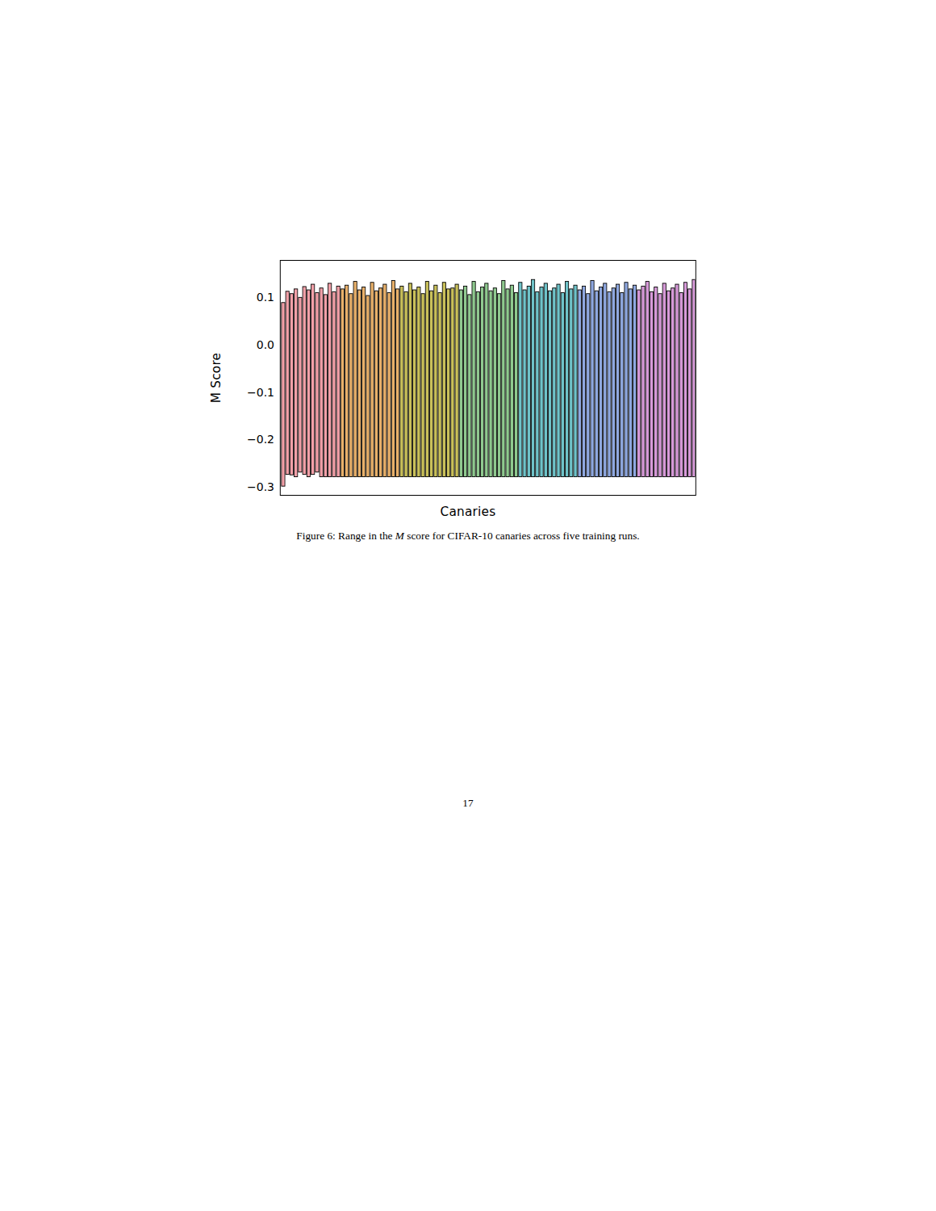M Score
0.1 0.0 −0.1 −0.2 −0.3
Bars: each bar drawn from its low value to its high value. Mapping: y = (0.145 - value) / 0.500 * 500
Canaries
Figure 6: Range in the M score for CIFAR-10 canaries across five training runs.
17